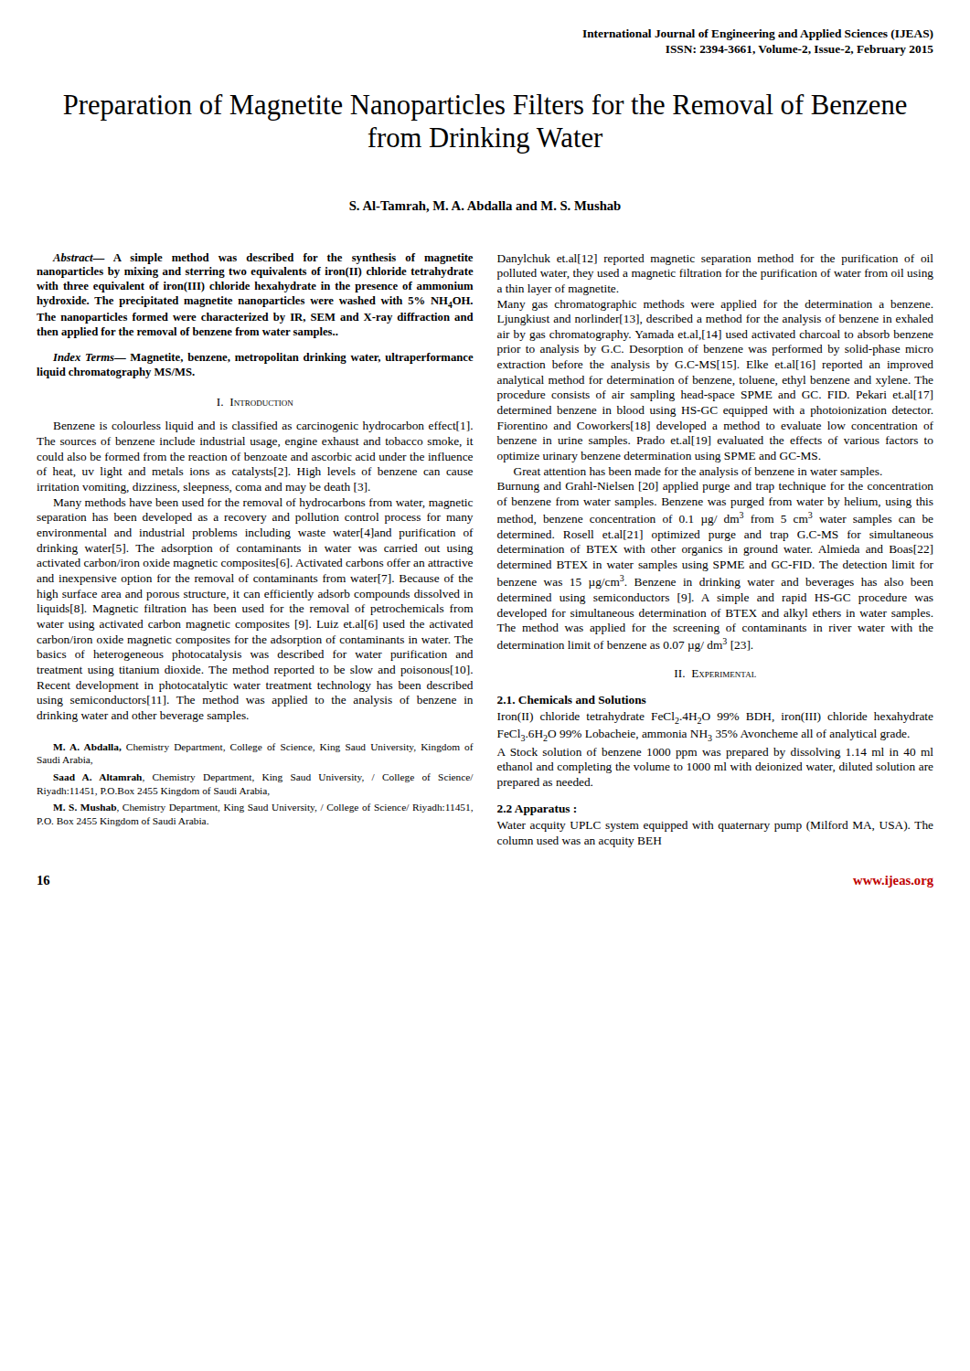International Journal of Engineering and Applied Sciences (IJEAS)
ISSN: 2394-3661, Volume-2, Issue-2, February 2015
Preparation of Magnetite Nanoparticles Filters for the Removal of Benzene from Drinking Water
S. Al-Tamrah, M. A. Abdalla and M. S. Mushab
Abstract— A simple method was described for the synthesis of magnetite nanoparticles by mixing and sterring two equivalents of iron(II) chloride tetrahydrate with three equivalent of iron(III) chloride hexahydrate in the presence of ammonium hydroxide. The precipitated magnetite nanoparticles were washed with 5% NH4OH. The nanoparticles formed were characterized by IR, SEM and X-ray diffraction and then applied for the removal of benzene from water samples..
Index Terms— Magnetite, benzene, metropolitan drinking water, ultraperformance liquid chromatography MS/MS.
I. Introduction
Benzene is colourless liquid and is classified as carcinogenic hydrocarbon effect[1]. The sources of benzene include industrial usage, engine exhaust and tobacco smoke, it could also be formed from the reaction of benzoate and ascorbic acid under the influence of heat, uv light and metals ions as catalysts[2]. High levels of benzene can cause irritation vomiting, dizziness, sleepness, coma and may be death [3].
Many methods have been used for the removal of hydrocarbons from water, magnetic separation has been developed as a recovery and pollution control process for many environmental and industrial problems including waste water[4]and purification of drinking water[5]. The adsorption of contaminants in water was carried out using activated carbon/iron oxide magnetic composites[6]. Activated carbons offer an attractive and inexpensive option for the removal of contaminants from water[7]. Because of the high surface area and porous structure, it can efficiently adsorb compounds dissolved in liquids[8]. Magnetic filtration has been used for the removal of petrochemicals from water using activated carbon magnetic composites [9]. Luiz et.al[6] used the activated carbon/iron oxide magnetic composites for the adsorption of contaminants in water. The basics of heterogeneous photocatalysis was described for water purification and treatment using titanium dioxide. The method reported to be slow and poisonous[10]. Recent development in photocatalytic water treatment technology has been described using semiconductors[11]. The method was applied to the analysis of benzene in drinking water and other beverage samples.
M. A. Abdalla, Chemistry Department, College of Science, King Saud University, Kingdom of Saudi Arabia,
Saad A. Altamrah, Chemistry Department, King Saud University, / College of Science/ Riyadh:11451, P.O.Box 2455 Kingdom of Saudi Arabia,
M. S. Mushab, Chemistry Department, King Saud University, / College of Science/ Riyadh:11451, P.O. Box 2455 Kingdom of Saudi Arabia.
Danylchuk et.al[12] reported magnetic separation method for the purification of oil polluted water, they used a magnetic filtration for the purification of water from oil using a thin layer of magnetite.
Many gas chromatographic methods were applied for the determination a benzene. Ljungkiust and norlinder[13], described a method for the analysis of benzene in exhaled air by gas chromatography. Yamada et.al,[14] used activated charcoal to absorb benzene prior to analysis by G.C. Desorption of benzene was performed by solid-phase micro extraction before the analysis by G.C-MS[15]. Elke et.al[16] reported an improved analytical method for determination of benzene, toluene, ethyl benzene and xylene. The procedure consists of air sampling head-space SPME and GC. FID. Pekari et.al[17] determined benzene in blood using HS-GC equipped with a photoionization detector. Fiorentino and Coworkers[18] developed a method to evaluate low concentration of benzene in urine samples. Prado et.al[19] evaluated the effects of various factors to optimize urinary benzene determination using SPME and GC-MS.
Great attention has been made for the analysis of benzene in water samples.
Burnung and Grahl-Nielsen [20] applied purge and trap technique for the concentration of benzene from water samples. Benzene was purged from water by helium, using this method, benzene concentration of 0.1 µg/ dm3 from 5 cm3 water samples can be determined. Rosell et.al[21] optimized purge and trap G.C-MS for simultaneous determination of BTEX with other organics in ground water. Almieda and Boas[22] determined BTEX in water samples using SPME and GC-FID. The detection limit for benzene was 15 µg/cm3. Benzene in drinking water and beverages has also been determined using semiconductors [9]. A simple and rapid HS-GC procedure was developed for simultaneous determination of BTEX and alkyl ethers in water samples. The method was applied for the screening of contaminants in river water with the determination limit of benzene as 0.07 µg/ dm3 [23].
II. Experimental
2.1. Chemicals and Solutions
Iron(II) chloride tetrahydrate FeCl2.4H2O 99% BDH, iron(III) chloride hexahydrate FeCl3.6H2O 99% Lobacheie, ammonia NH3 35% Avoncheme all of analytical grade.
A Stock solution of benzene 1000 ppm was prepared by dissolving 1.14 ml in 40 ml ethanol and completing the volume to 1000 ml with deionized water, diluted solution are prepared as needed.
2.2 Apparatus :
Water acquity UPLC system equipped with quaternary pump (Milford MA, USA). The column used was an acquity BEH
16 www.ijeas.org